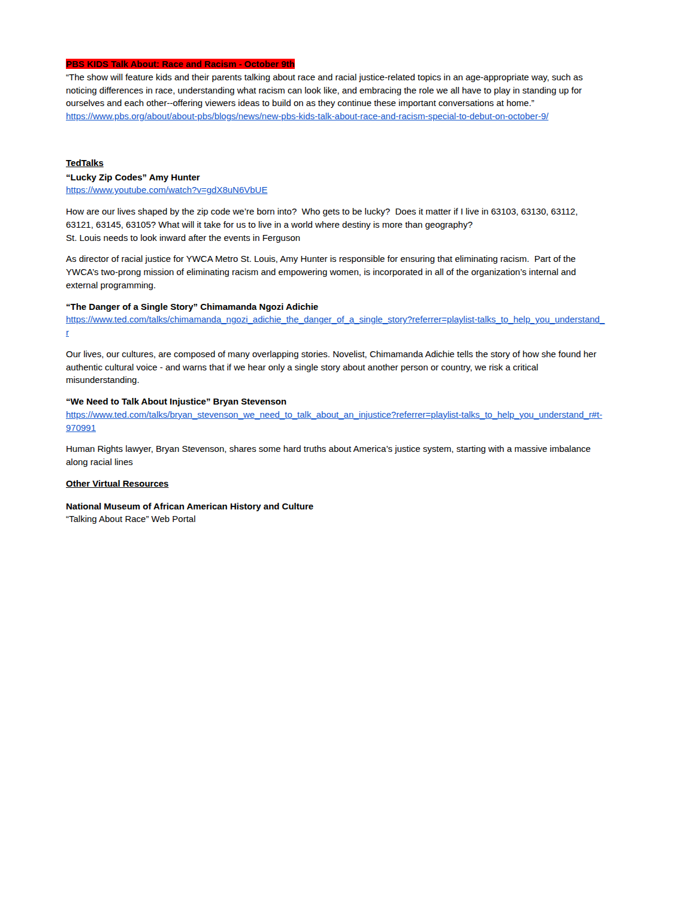PBS KIDS Talk About: Race and Racism - October 9th
“The show will feature kids and their parents talking about race and racial justice-related topics in an age-appropriate way, such as noticing differences in race, understanding what racism can look like, and embracing the role we all have to play in standing up for ourselves and each other--offering viewers ideas to build on as they continue these important conversations at home.”
https://www.pbs.org/about/about-pbs/blogs/news/new-pbs-kids-talk-about-race-and-racism-special-to-debut-on-october-9/
TedTalks
“Lucky Zip Codes” Amy Hunter
https://www.youtube.com/watch?v=gdX8uN6VbUE
How are our lives shaped by the zip code we’re born into? Who gets to be lucky? Does it matter if I live in 63103, 63130, 63112, 63121, 63145, 63105? What will it take for us to live in a world where destiny is more than geography?
St. Louis needs to look inward after the events in Ferguson
As director of racial justice for YWCA Metro St. Louis, Amy Hunter is responsible for ensuring that eliminating racism. Part of the YWCA’s two-prong mission of eliminating racism and empowering women, is incorporated in all of the organization’s internal and external programming.
“The Danger of a Single Story” Chimamanda Ngozi Adichie
https://www.ted.com/talks/chimamanda_ngozi_adichie_the_danger_of_a_single_story?referrer=playlist-talks_to_help_you_understand_r
Our lives, our cultures, are composed of many overlapping stories. Novelist, Chimamanda Adichie tells the story of how she found her authentic cultural voice - and warns that if we hear only a single story about another person or country, we risk a critical misunderstanding.
“We Need to Talk About Injustice” Bryan Stevenson
https://www.ted.com/talks/bryan_stevenson_we_need_to_talk_about_an_injustice?referrer=playlist-talks_to_help_you_understand_r#t-970991
Human Rights lawyer, Bryan Stevenson, shares some hard truths about America’s justice system, starting with a massive imbalance along racial lines
Other Virtual Resources
National Museum of African American History and Culture
“Talking About Race” Web Portal